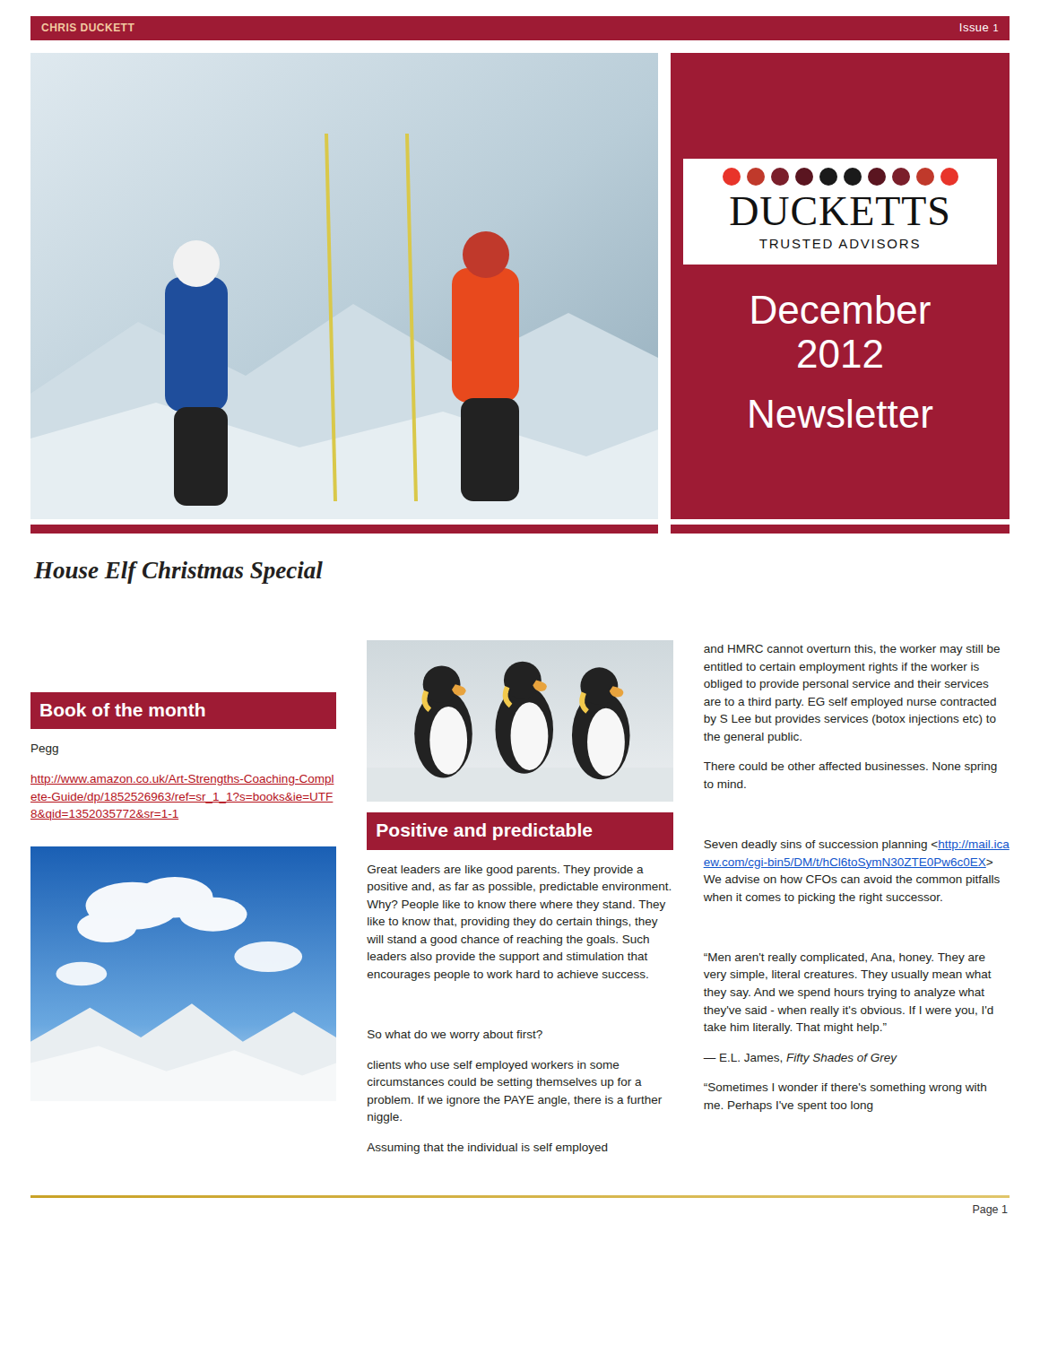CHRIS DUCKETT
Issue 1
DUCKETTS
TRUSTED ADVISORS
December
2012 Newsletter
House Elf Christmas Special
Book of the month
Pegg
http://www.amazon.co.uk/Art-Strengths-Coaching-Complete-Guide/dp/1852526963/ref=sr_1_1?s=books&ie=UTF8&qid=1352035772&sr=1-1
Positive and predictable
Great leaders are like good parents. They provide a positive and, as far as possible, predictable environment. Why? People like to know there where they stand. They like to know that, providing they do certain things, they will stand a good chance of reaching the goals. Such leaders also provide the support and stimulation that encourages people to work hard to achieve success.
So what do we worry about first?
clients who use self employed workers in some circumstances could be setting themselves up for a problem. If we ignore the PAYE angle, there is a further niggle.
Assuming that the individual is self employed
and HMRC cannot overturn this, the worker may still be entitled to certain employment rights if the worker is obliged to provide personal service and their services are to a third party. EG self employed nurse contracted by S Lee but provides services (botox injections etc) to the general public.
There could be other affected businesses. None spring to mind.
Seven deadly sins of succession planning <http://mail.icaew.com/cgi-bin5/DM/t/hCl6toSymN30ZTE0Pw6c0EX> We advise on how CFOs can avoid the common pitfalls when it comes to picking the right successor.
“Men aren't really complicated, Ana, honey. They are very simple, literal creatures. They usually mean what they say. And we spend hours trying to analyze what they've said - when really it's obvious. If I were you, I'd take him literally. That might help.”
— E.L. James, Fifty Shades of Grey
“Sometimes I wonder if there's something wrong with me. Perhaps I've spent too long
Page 1